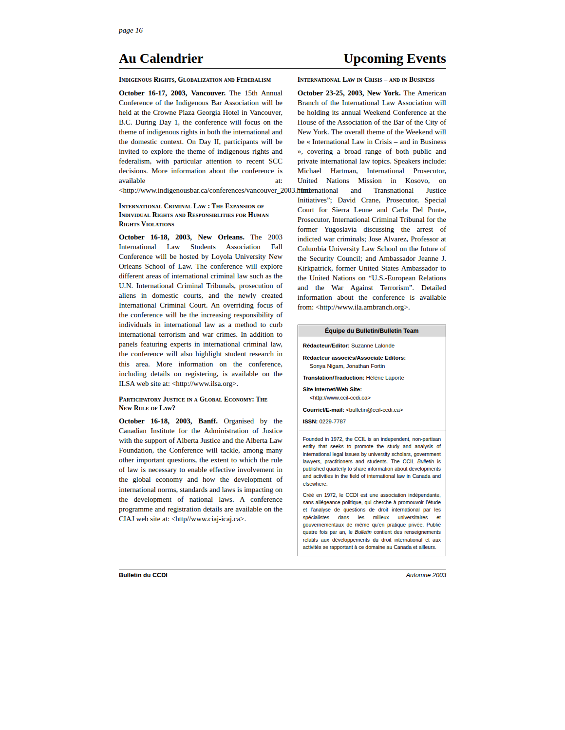page 16
Au Calendrier
Upcoming Events
Indigenous Rights, Globalization and Federalism
October 16-17, 2003, Vancouver. The 15th Annual Conference of the Indigenous Bar Association will be held at the Crowne Plaza Georgia Hotel in Vancouver, B.C. During Day 1, the conference will focus on the theme of indigenous rights in both the international and the domestic context. On Day II, participants will be invited to explore the theme of indigenous rights and federalism, with particular attention to recent SCC decisions. More information about the conference is available at: <http://www.indigenousbar.ca/conferences/vancouver_2003.html>.
International Criminal Law : The Expansion of Individual Rights and Responsiblities for Human Rights Violations
October 16-18, 2003, New Orleans. The 2003 International Law Students Association Fall Conference will be hosted by Loyola University New Orleans School of Law. The conference will explore different areas of international criminal law such as the U.N. International Criminal Tribunals, prosecution of aliens in domestic courts, and the newly created International Criminal Court. An overriding focus of the conference will be the increasing responsibility of individuals in international law as a method to curb international terrorism and war crimes. In addition to panels featuring experts in international criminal law, the conference will also highlight student research in this area. More information on the conference, including details on registering, is available on the ILSA web site at: <http://www.ilsa.org>.
Participatory Justice in a Global Economy: The New Rule of Law?
October 16-18, 2003, Banff. Organised by the Canadian Institute for the Administration of Justice with the support of Alberta Justice and the Alberta Law Foundation, the Conference will tackle, among many other important questions, the extent to which the rule of law is necessary to enable effective involvement in the global economy and how the development of international norms, standards and laws is impacting on the development of national laws. A conference programme and registration details are available on the CIAJ web site at: <http//www.ciaj-icaj.ca>.
International Law in Crisis – and in Business
October 23-25, 2003, New York. The American Branch of the International Law Association will be holding its annual Weekend Conference at the House of the Association of the Bar of the City of New York. The overall theme of the Weekend will be « International Law in Crisis – and in Business », covering a broad range of both public and private international law topics. Speakers include: Michael Hartman, International Prosecutor, United Nations Mission in Kosovo, on “International and Transnational Justice Initiatives”; David Crane, Prosecutor, Special Court for Sierra Leone and Carla Del Ponte, Prosecutor, International Criminal Tribunal for the former Yugoslavia discussing the arrest of indicted war criminals; Jose Alvarez, Professor at Columbia University Law School on the future of the Security Council; and Ambassador Jeanne J. Kirkpatrick, former United States Ambassador to the United Nations on “U.S.-European Relations and the War Against Terrorism”. Detailed information about the conference is available from: <http://www.ila.ambranch.org>.
Équipe du Bulletin/Bulletin Team
Rédacteur/Editor: Suzanne Lalonde
Rédacteur associés/Associate Editors: Sonya Nigam, Jonathan Fortin
Translation/Traduction: Hélène Laporte
Site Internet/Web Site:<http://www.ccil-ccdi.ca>
Courriel/E-mail: <bulletin@ccil-ccdi.ca>
ISSN: 0229-7787
Founded in 1972, the CCIL is an independent, non-partisan entity that seeks to promote the study and analysis of international legal issues by university scholars, government lawyers, practitioners and students. The CCIL Bulletin is published quarterly to share information about developments and activities in the field of international law in Canada and elsewhere.
Créé en 1972, le CCDI est une association indépendante, sans allégeance politique, qui cherche à promouvoir l’étude et l’analyse de questions de droit international par les spécialistes dans les milieux universitaires et gouvernementaux de même qu’en pratique privée. Publié quatre fois par an, le Bulletin contient des renseignements relatifs aux développements du droit international et aux activités se rapportant à ce domaine au Canada et ailleurs.
Bulletin du CCDI
Automne 2003